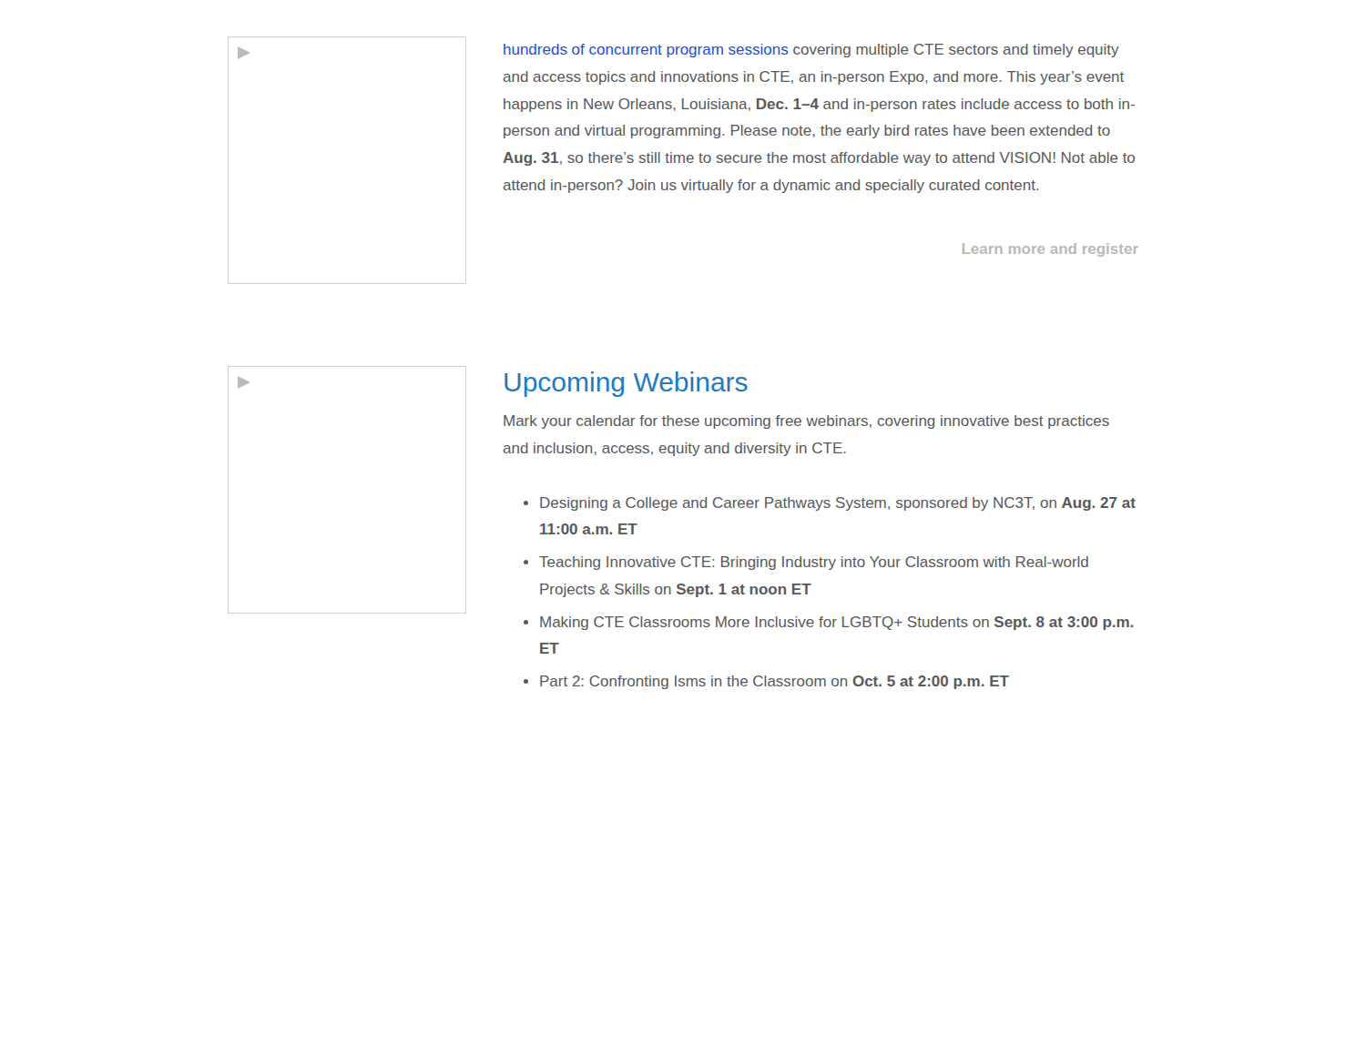hundreds of concurrent program sessions covering multiple CTE sectors and timely equity and access topics and innovations in CTE, an in-person Expo, and more. This year’s event happens in New Orleans, Louisiana, Dec. 1–4 and in-person rates include access to both in-person and virtual programming. Please note, the early bird rates have been extended to Aug. 31, so there’s still time to secure the most affordable way to attend VISION! Not able to attend in-person? Join us virtually for a dynamic and specially curated content.
Learn more and register
Upcoming Webinars
Mark your calendar for these upcoming free webinars, covering innovative best practices and inclusion, access, equity and diversity in CTE.
Designing a College and Career Pathways System, sponsored by NC3T, on Aug. 27 at 11:00 a.m. ET
Teaching Innovative CTE: Bringing Industry into Your Classroom with Real-world Projects & Skills on Sept. 1 at noon ET
Making CTE Classrooms More Inclusive for LGBTQ+ Students on Sept. 8 at 3:00 p.m. ET
Part 2: Confronting Isms in the Classroom on Oct. 5 at 2:00 p.m. ET